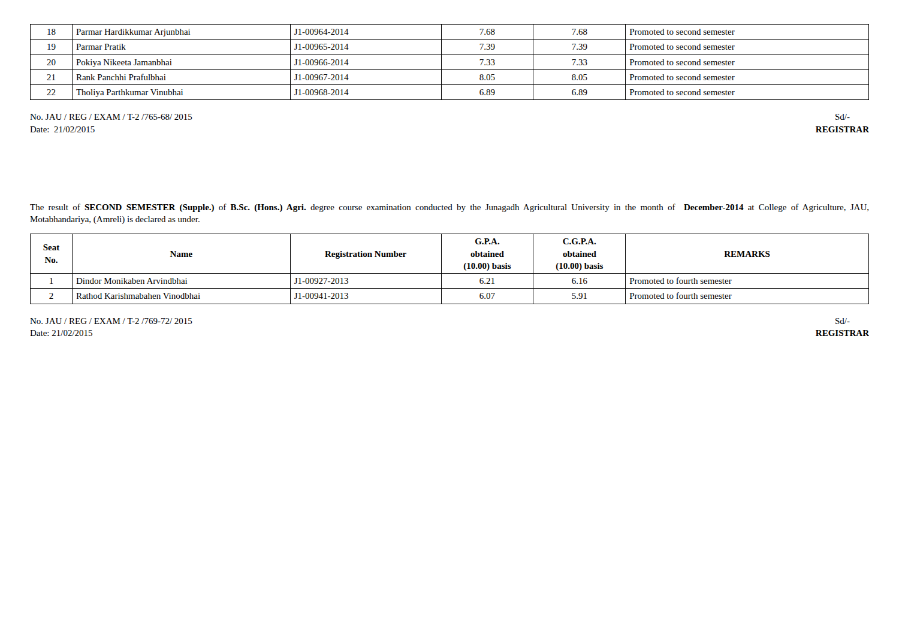| 18 | Parmar Hardikkumar Arjunbhai | J1-00964-2014 | 7.68 | 7.68 | Promoted to second semester |
| 19 | Parmar Pratik | J1-00965-2014 | 7.39 | 7.39 | Promoted to second semester |
| 20 | Pokiya Nikeeta Jamanbhai | J1-00966-2014 | 7.33 | 7.33 | Promoted to second semester |
| 21 | Rank Panchhi Prafulbhai | J1-00967-2014 | 8.05 | 8.05 | Promoted to second semester |
| 22 | Tholiya Parthkumar Vinubhai | J1-00968-2014 | 6.89 | 6.89 | Promoted to second semester |
Sd/-
REGISTRAR
No. JAU / REG / EXAM / T-2 /765-68/ 2015
Date: 21/02/2015
The result of SECOND SEMESTER (Supple.) of B.Sc. (Hons.) Agri. degree course examination conducted by the Junagadh Agricultural University in the month of December-2014 at College of Agriculture, JAU, Motabhandariya, (Amreli) is declared as under.
| Seat No. | Name | Registration Number | G.P.A. obtained (10.00) basis | C.G.P.A. obtained (10.00) basis | REMARKS |
| --- | --- | --- | --- | --- | --- |
| 1 | Dindor Monikaben Arvindbhai | J1-00927-2013 | 6.21 | 6.16 | Promoted to fourth semester |
| 2 | Rathod Karishmabahen Vinodbhai | J1-00941-2013 | 6.07 | 5.91 | Promoted to fourth semester |
Sd/-
REGISTRAR
No. JAU / REG / EXAM / T-2 /769-72/ 2015
Date: 21/02/2015